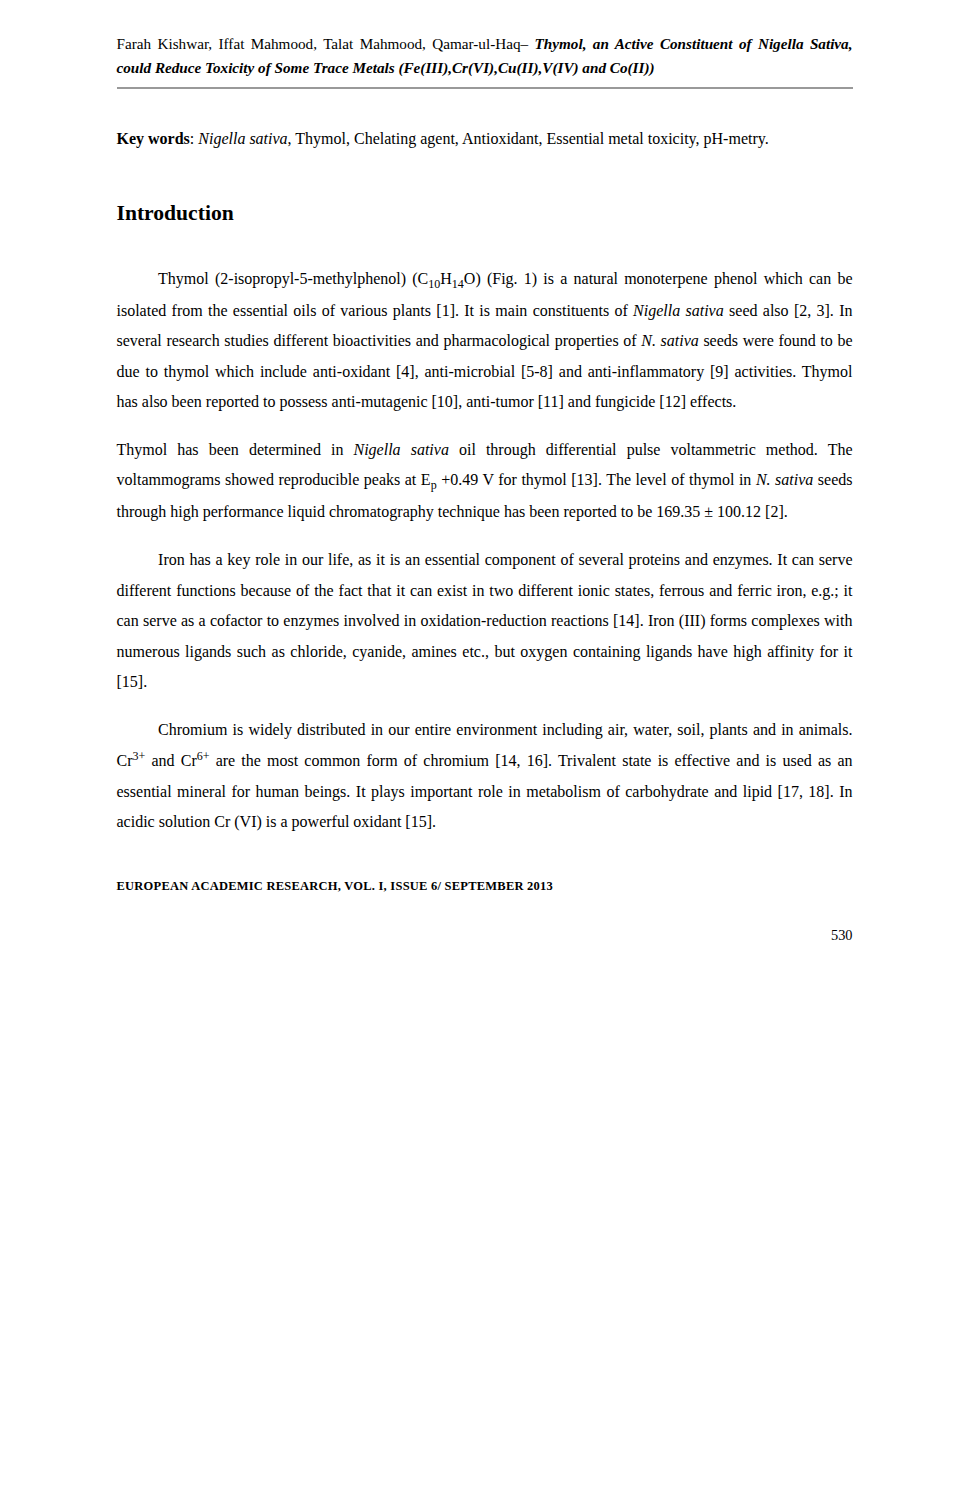Farah Kishwar, Iffat Mahmood, Talat Mahmood, Qamar-ul-Haq– Thymol, an Active Constituent of Nigella Sativa, could Reduce Toxicity of Some Trace Metals (Fe(III),Cr(VI),Cu(II),V(IV) and Co(II))
Key words: Nigella sativa, Thymol, Chelating agent, Antioxidant, Essential metal toxicity, pH-metry.
Introduction
Thymol (2-isopropyl-5-methylphenol) (C10H14O) (Fig. 1) is a natural monoterpene phenol which can be isolated from the essential oils of various plants [1]. It is main constituents of Nigella sativa seed also [2, 3]. In several research studies different bioactivities and pharmacological properties of N. sativa seeds were found to be due to thymol which include anti-oxidant [4], anti-microbial [5-8] and anti-inflammatory [9] activities. Thymol has also been reported to possess anti-mutagenic [10], anti-tumor [11] and fungicide [12] effects.
Thymol has been determined in Nigella sativa oil through differential pulse voltammetric method. The voltammograms showed reproducible peaks at Ep +0.49 V for thymol [13]. The level of thymol in N. sativa seeds through high performance liquid chromatography technique has been reported to be 169.35 ± 100.12 [2].
Iron has a key role in our life, as it is an essential component of several proteins and enzymes. It can serve different functions because of the fact that it can exist in two different ionic states, ferrous and ferric iron, e.g.; it can serve as a cofactor to enzymes involved in oxidation-reduction reactions [14]. Iron (III) forms complexes with numerous ligands such as chloride, cyanide, amines etc., but oxygen containing ligands have high affinity for it [15].
Chromium is widely distributed in our entire environment including air, water, soil, plants and in animals. Cr3+ and Cr6+ are the most common form of chromium [14, 16]. Trivalent state is effective and is used as an essential mineral for human beings. It plays important role in metabolism of carbohydrate and lipid [17, 18]. In acidic solution Cr (VI) is a powerful oxidant [15].
European Academic Research, Vol. I, Issue 6/ September 2013
530